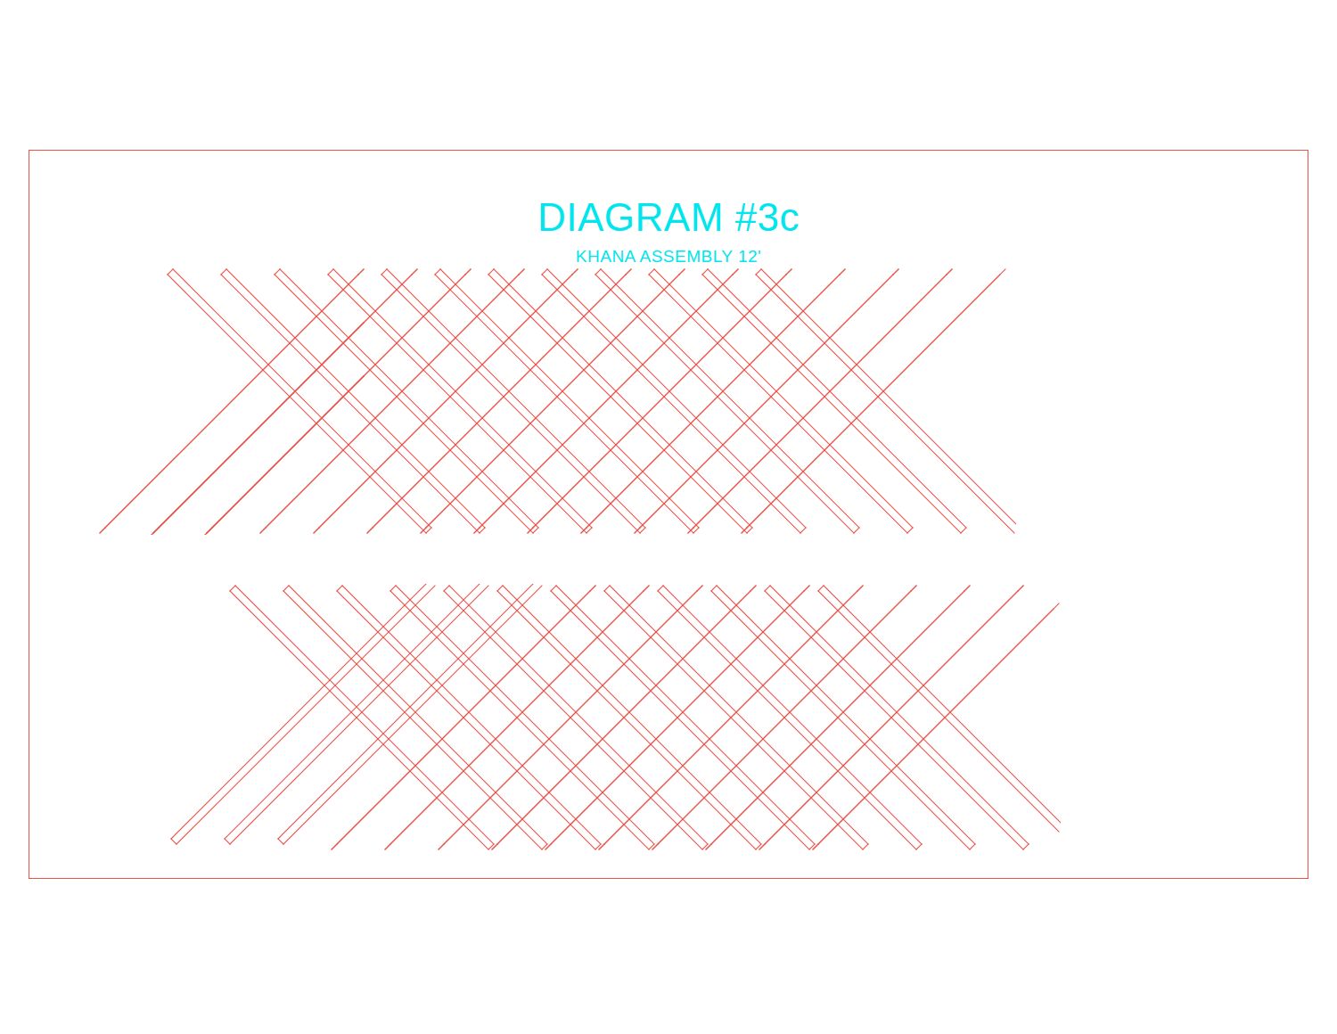DIAGRAM #3c
KHANA ASSEMBLY 12'